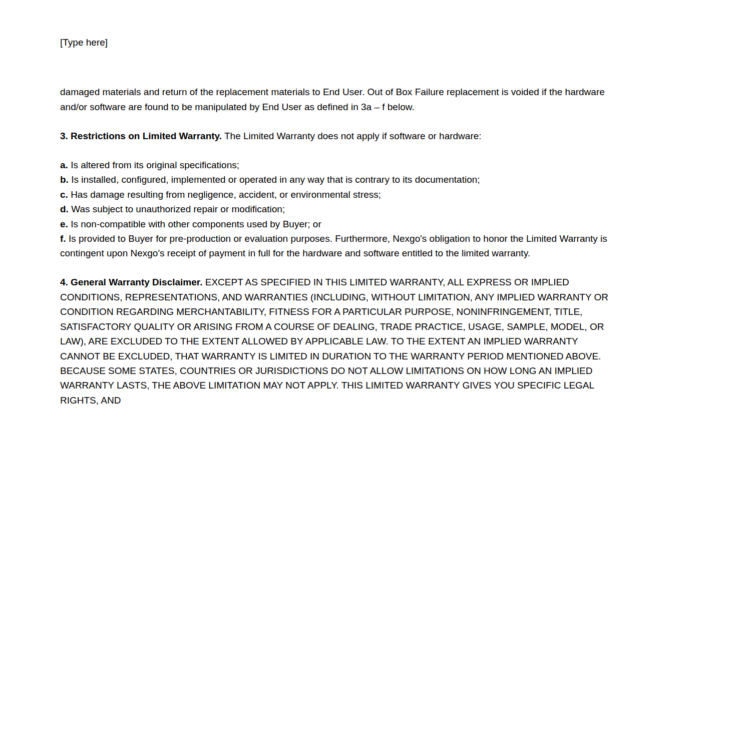[Type here]
damaged materials and return of the replacement materials to End User. Out of Box Failure replacement is voided if the hardware and/or software are found to be manipulated by End User as defined in 3a – f below.
3. Restrictions on Limited Warranty. The Limited Warranty does not apply if software or hardware:
a. Is altered from its original specifications;
b. Is installed, configured, implemented or operated in any way that is contrary to its documentation;
c. Has damage resulting from negligence, accident, or environmental stress;
d. Was subject to unauthorized repair or modification;
e. Is non-compatible with other components used by Buyer; or
f. Is provided to Buyer for pre-production or evaluation purposes. Furthermore, Nexgo's obligation to honor the Limited Warranty is contingent upon Nexgo's receipt of payment in full for the hardware and software entitled to the limited warranty.
4. General Warranty Disclaimer. EXCEPT AS SPECIFIED IN THIS LIMITED WARRANTY, ALL EXPRESS OR IMPLIED CONDITIONS, REPRESENTATIONS, AND WARRANTIES (INCLUDING, WITHOUT LIMITATION, ANY IMPLIED WARRANTY OR CONDITION REGARDING MERCHANTABILITY, FITNESS FOR A PARTICULAR PURPOSE, NONINFRINGEMENT, TITLE, SATISFACTORY QUALITY OR ARISING FROM A COURSE OF DEALING, TRADE PRACTICE, USAGE, SAMPLE, MODEL, OR LAW), ARE EXCLUDED TO THE EXTENT ALLOWED BY APPLICABLE LAW. TO THE EXTENT AN IMPLIED WARRANTY CANNOT BE EXCLUDED, THAT WARRANTY IS LIMITED IN DURATION TO THE WARRANTY PERIOD MENTIONED ABOVE. BECAUSE SOME STATES, COUNTRIES OR JURISDICTIONS DO NOT ALLOW LIMITATIONS ON HOW LONG AN IMPLIED WARRANTY LASTS, THE ABOVE LIMITATION MAY NOT APPLY. THIS LIMITED WARRANTY GIVES YOU SPECIFIC LEGAL RIGHTS, AND